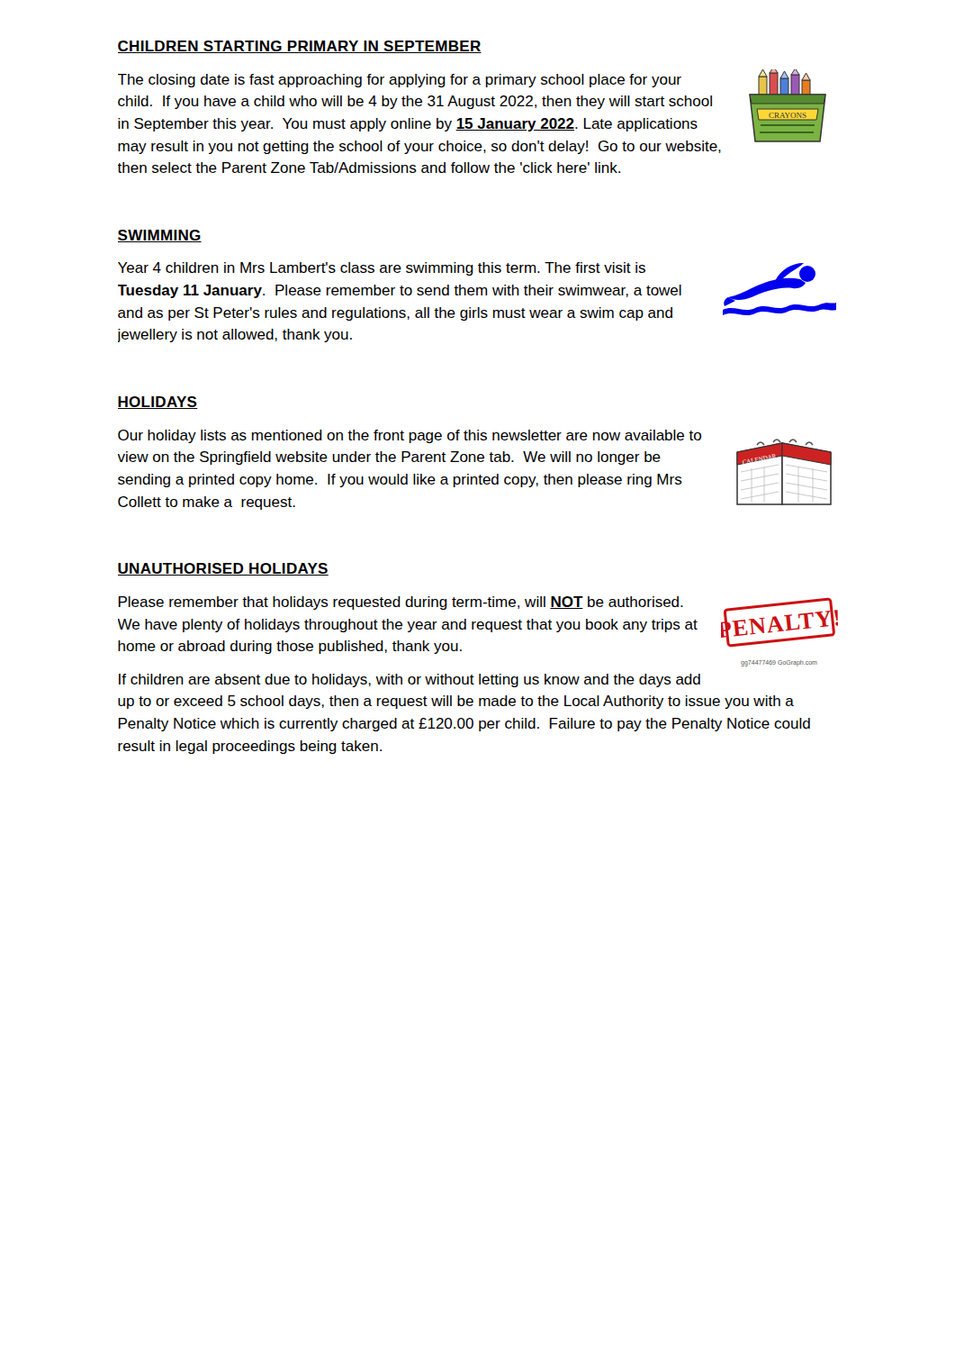CHILDREN STARTING PRIMARY IN SEPTEMBER
CRAYONS
The closing date is fast approaching for applying for a primary school place for your child. If you have a child who will be 4 by the 31 August 2022, then they will start school in September this year. You must apply online by 15 January 2022. Late applications may result in you not getting the school of your choice, so don't delay! Go to our website, then select the Parent Zone Tab/Admissions and follow the 'click here' link.
SWIMMING
Year 4 children in Mrs Lambert's class are swimming this term. The first visit is Tuesday 11 January. Please remember to send them with their swimwear, a towel and as per St Peter's rules and regulations, all the girls must wear a swim cap and jewellery is not allowed, thank you.
HOLIDAYS
CALENDAR
Our holiday lists as mentioned on the front page of this newsletter are now available to view on the Springfield website under the Parent Zone tab. We will no longer be sending a printed copy home. If you would like a printed copy, then please ring Mrs Collett to make a request.
UNAUTHORISED HOLIDAYS
PENALTY!
gg74477469 GoGraph.com
Please remember that holidays requested during term-time, will NOT be authorised. We have plenty of holidays throughout the year and request that you book any trips at home or abroad during those published, thank you.
If children are absent due to holidays, with or without letting us know and the days add up to or exceed 5 school days, then a request will be made to the Local Authority to issue you with a Penalty Notice which is currently charged at £120.00 per child. Failure to pay the Penalty Notice could result in legal proceedings being taken.